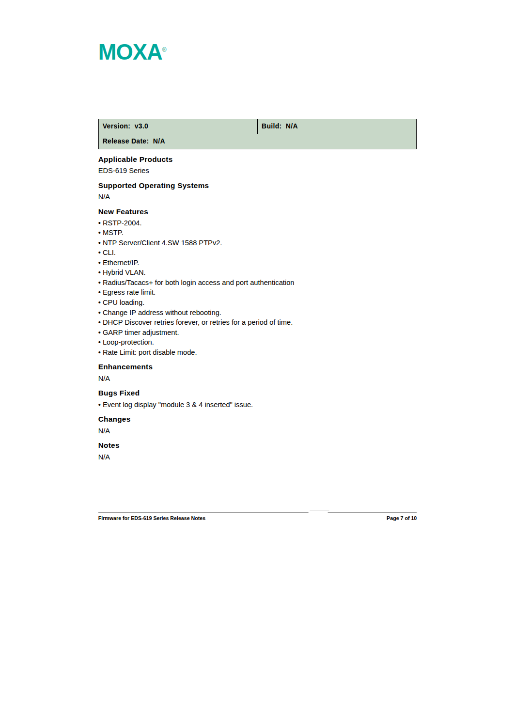MOXA®
| Version: v3.0 | Build: N/A |
| Release Date: N/A |
Applicable Products
EDS-619 Series
Supported Operating Systems
N/A
New Features
• RSTP-2004.
• MSTP.
• NTP Server/Client 4.SW 1588 PTPv2.
• CLI.
• Ethernet/IP.
• Hybrid VLAN.
• Radius/Tacacs+ for both login access and port authentication
• Egress rate limit.
• CPU loading.
• Change IP address without rebooting.
• DHCP Discover retries forever, or retries for a period of time.
• GARP timer adjustment.
• Loop-protection.
• Rate Limit: port disable mode.
Enhancements
N/A
Bugs Fixed
• Event log display "module 3 & 4 inserted" issue.
Changes
N/A
Notes
N/A
Firmware for EDS-619 Series Release Notes Page 7 of 10